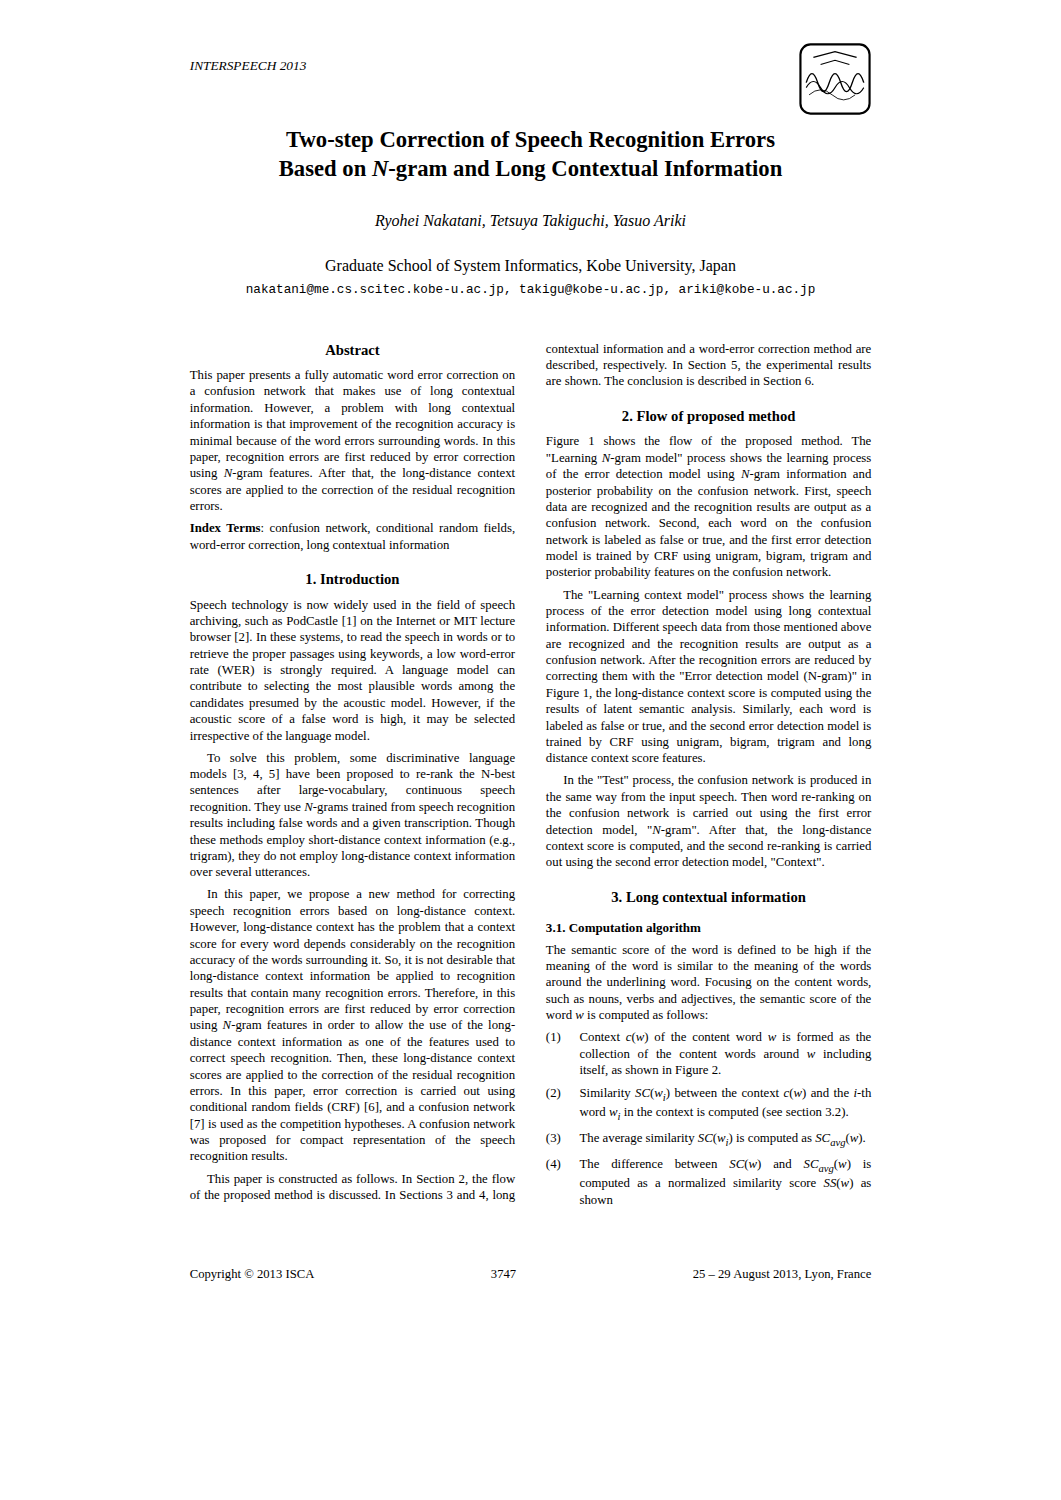INTERSPEECH 2013
Two-step Correction of Speech Recognition Errors
Based on N-gram and Long Contextual Information
Ryohei Nakatani, Tetsuya Takiguchi, Yasuo Ariki
Graduate School of System Informatics, Kobe University, Japan
nakatani@me.cs.scitec.kobe-u.ac.jp, takigu@kobe-u.ac.jp, ariki@kobe-u.ac.jp
Abstract
This paper presents a fully automatic word error correction on a confusion network that makes use of long contextual information. However, a problem with long contextual information is that improvement of the recognition accuracy is minimal because of the word errors surrounding words. In this paper, recognition errors are first reduced by error correction using N-gram features. After that, the long-distance context scores are applied to the correction of the residual recognition errors.
Index Terms: confusion network, conditional random fields, word-error correction, long contextual information
1. Introduction
Speech technology is now widely used in the field of speech archiving, such as PodCastle [1] on the Internet or MIT lecture browser [2]. In these systems, to read the speech in words or to retrieve the proper passages using keywords, a low word-error rate (WER) is strongly required. A language model can contribute to selecting the most plausible words among the candidates presumed by the acoustic model. However, if the acoustic score of a false word is high, it may be selected irrespective of the language model.
To solve this problem, some discriminative language models [3, 4, 5] have been proposed to re-rank the N-best sentences after large-vocabulary, continuous speech recognition. They use N-grams trained from speech recognition results including false words and a given transcription. Though these methods employ short-distance context information (e.g., trigram), they do not employ long-distance context information over several utterances.
In this paper, we propose a new method for correcting speech recognition errors based on long-distance context. However, long-distance context has the problem that a context score for every word depends considerably on the recognition accuracy of the words surrounding it. So, it is not desirable that long-distance context information be applied to recognition results that contain many recognition errors. Therefore, in this paper, recognition errors are first reduced by error correction using N-gram features in order to allow the use of the long-distance context information as one of the features used to correct speech recognition. Then, these long-distance context scores are applied to the correction of the residual recognition errors. In this paper, error correction is carried out using conditional random fields (CRF) [6], and a confusion network [7] is used as the competition hypotheses. A confusion network was proposed for compact representation of the speech recognition results.
This paper is constructed as follows. In Section 2, the flow of the proposed method is discussed. In Sections 3 and 4, long contextual information and a word-error correction method are described, respectively. In Section 5, the experimental results are shown. The conclusion is described in Section 6.
2. Flow of proposed method
Figure 1 shows the flow of the proposed method. The "Learning N-gram model" process shows the learning process of the error detection model using N-gram information and posterior probability on the confusion network. First, speech data are recognized and the recognition results are output as a confusion network. Second, each word on the confusion network is labeled as false or true, and the first error detection model is trained by CRF using unigram, bigram, trigram and posterior probability features on the confusion network.
The "Learning context model" process shows the learning process of the error detection model using long contextual information. Different speech data from those mentioned above are recognized and the recognition results are output as a confusion network. After the recognition errors are reduced by correcting them with the "Error detection model (N-gram)" in Figure 1, the long-distance context score is computed using the results of latent semantic analysis. Similarly, each word is labeled as false or true, and the second error detection model is trained by CRF using unigram, bigram, trigram and long distance context score features.
In the "Test" process, the confusion network is produced in the same way from the input speech. Then word re-ranking on the confusion network is carried out using the first error detection model, "N-gram". After that, the long-distance context score is computed, and the second re-ranking is carried out using the second error detection model, "Context".
3. Long contextual information
3.1. Computation algorithm
The semantic score of the word is defined to be high if the meaning of the word is similar to the meaning of the words around the underlining word. Focusing on the content words, such as nouns, verbs and adjectives, the semantic score of the word w is computed as follows:
Context c(w) of the content word w is formed as the collection of the content words around w including itself, as shown in Figure 2.
Similarity SC(wi) between the context c(w) and the i-th word wi in the context is computed (see section 3.2).
The average similarity SC(wi) is computed as SCavg(w).
The difference between SC(w) and SCavg(w) is computed as a normalized similarity score SS(w) as shown
Copyright © 2013 ISCA
3747
25 – 29 August 2013, Lyon, France